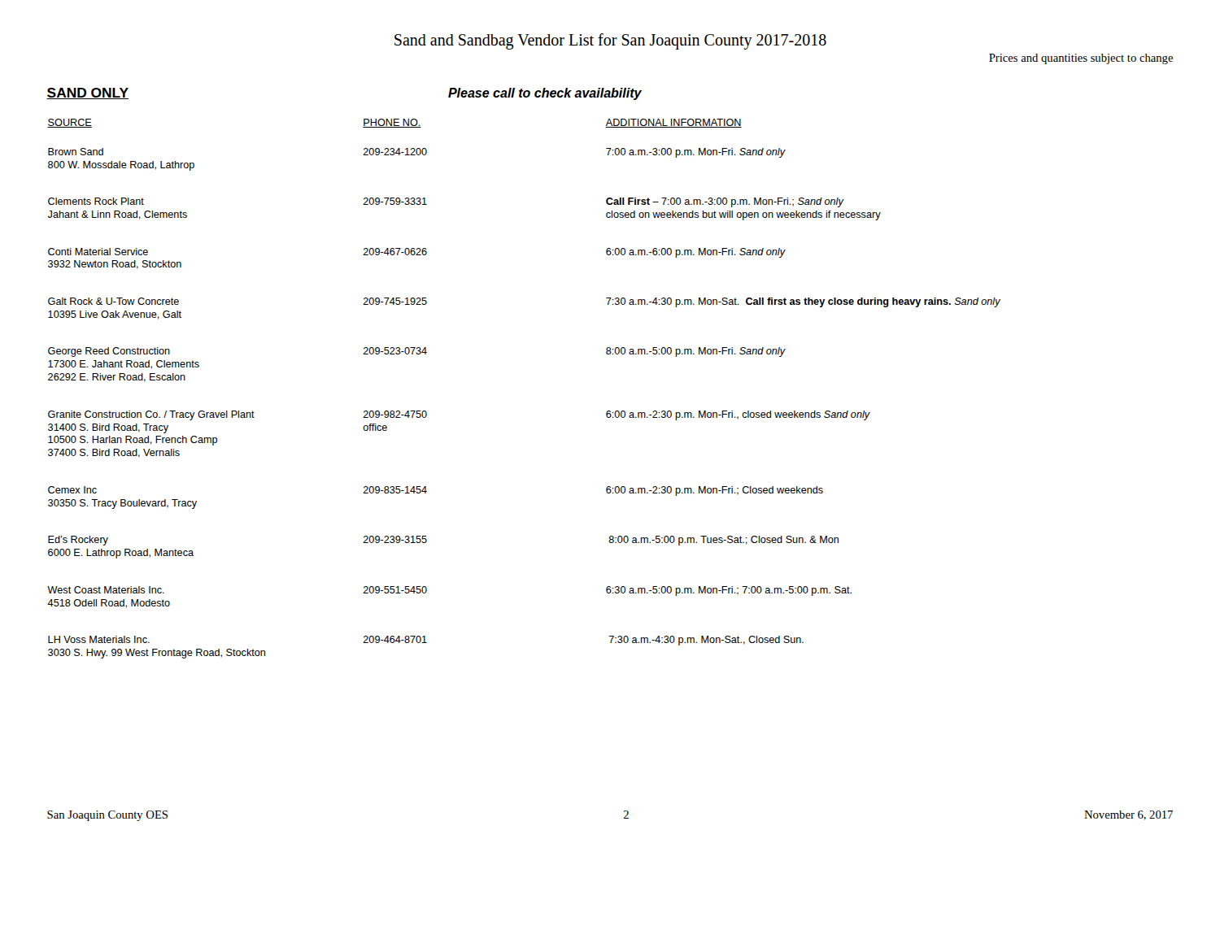Sand and Sandbag Vendor List for San Joaquin County 2017-2018
Prices and quantities subject to change
SAND ONLY
Please call to check availability
| SOURCE | PHONE NO. | ADDITIONAL INFORMATION |
| --- | --- | --- |
| Brown Sand 800 W. Mossdale Road, Lathrop | 209-234-1200 | 7:00 a.m.-3:00 p.m. Mon-Fri. Sand only |
| Clements Rock Plant Jahant & Linn Road, Clements | 209-759-3331 | Call First – 7:00 a.m.-3:00 p.m. Mon-Fri.; Sand only closed on weekends but will open on weekends if necessary |
| Conti Material Service 3932 Newton Road, Stockton | 209-467-0626 | 6:00 a.m.-6:00 p.m. Mon-Fri. Sand only |
| Galt Rock & U-Tow Concrete 10395 Live Oak Avenue, Galt | 209-745-1925 | 7:30 a.m.-4:30 p.m. Mon-Sat. Call first as they close during heavy rains. Sand only |
| George Reed Construction 17300 E. Jahant Road, Clements 26292 E. River Road, Escalon | 209-523-0734 | 8:00 a.m.-5:00 p.m. Mon-Fri. Sand only |
| Granite Construction Co. / Tracy Gravel Plant 31400 S. Bird Road, Tracy 10500 S. Harlan Road, French Camp 37400 S. Bird Road, Vernalis | 209-982-4750 office | 6:00 a.m.-2:30 p.m. Mon-Fri., closed weekends Sand only |
| Cemex Inc 30350 S. Tracy Boulevard, Tracy | 209-835-1454 | 6:00 a.m.-2:30 p.m. Mon-Fri.; Closed weekends |
| Ed’s Rockery 6000 E. Lathrop Road, Manteca | 209-239-3155 | 8:00 a.m.-5:00 p.m. Tues-Sat.; Closed Sun. & Mon |
| West Coast Materials Inc. 4518 Odell Road, Modesto | 209-551-5450 | 6:30 a.m.-5:00 p.m. Mon-Fri.; 7:00 a.m.-5:00 p.m. Sat. |
| LH Voss Materials Inc. 3030 S. Hwy. 99 West Frontage Road, Stockton | 209-464-8701 | 7:30 a.m.-4:30 p.m. Mon-Sat., Closed Sun. |
San Joaquin County OES
2
November 6, 2017